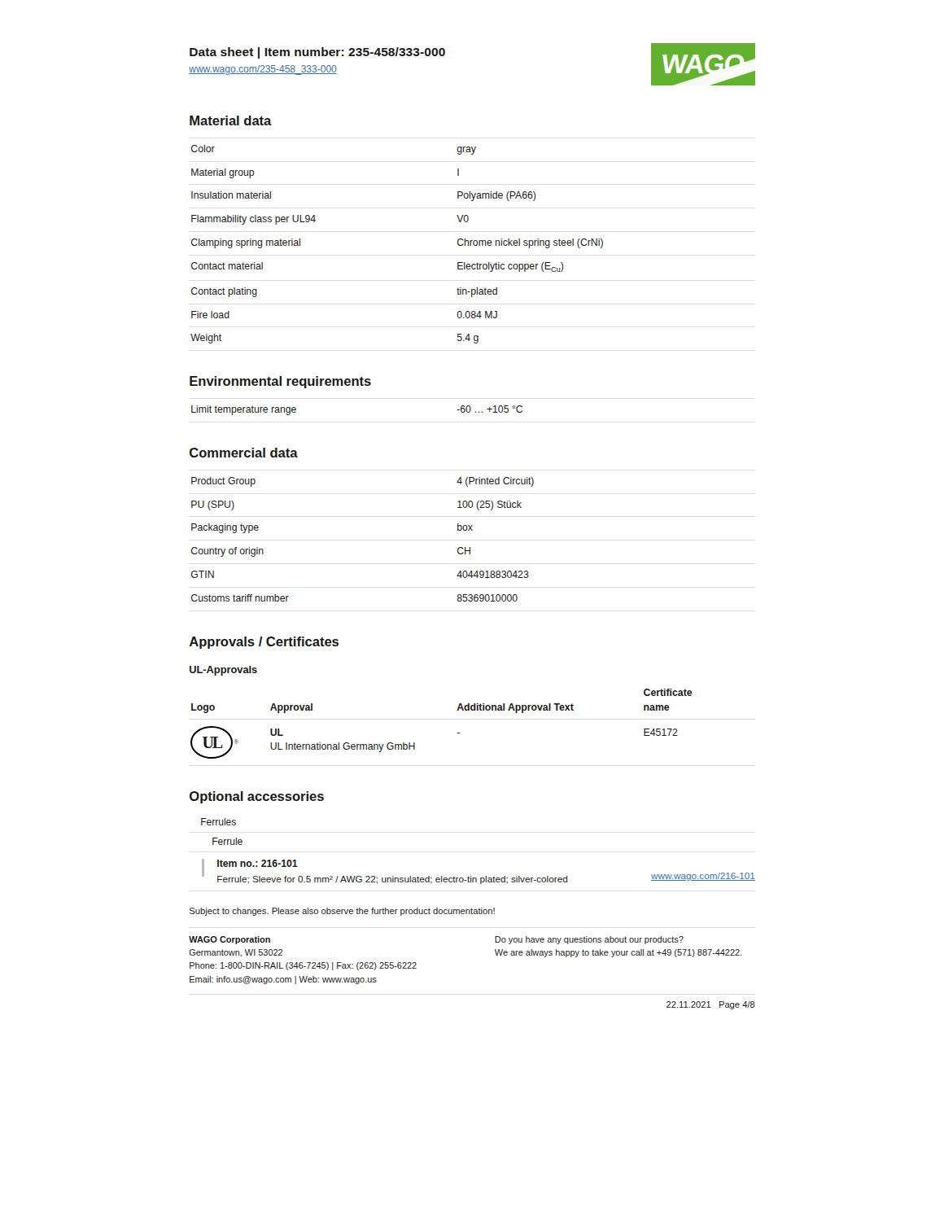Data sheet | Item number: 235-458/333-000
www.wago.com/235-458_333-000
WAGO
Material data
| Color | gray |
| Material group | I |
| Insulation material | Polyamide (PA66) |
| Flammability class per UL94 | V0 |
| Clamping spring material | Chrome nickel spring steel (CrNi) |
| Contact material | Electrolytic copper (E Cu ) |
| Contact plating | tin-plated |
| Fire load | 0.084 MJ |
| Weight | 5.4 g |
Environmental requirements
| Limit temperature range | -60 … +105 °C |
Commercial data
| Product Group | 4 (Printed Circuit) |
| PU (SPU) | 100 (25) Stück |
| Packaging type | box |
| Country of origin | CH |
| GTIN | 4044918830423 |
| Customs tariff number | 85369010000 |
Approvals / Certificates
UL-Approvals
| Logo | Approval | Additional Approval Text | Certificate name |
| --- | --- | --- | --- |
| UL ® | UL UL International Germany GmbH | - | E45172 |
Optional accessories
Ferrules
Ferrule
Item no.: 216-101
Ferrule; Sleeve for 0.5 mm² / AWG 22; uninsulated; electro-tin plated; silver-colored
www.wago.com/216-101
Subject to changes. Please also observe the further product documentation!
WAGO Corporation
Germantown, WI 53022
Phone: 1-800-DIN-RAIL (346-7245) | Fax: (262) 255-6222
Email: info.us@wago.com | Web: www.wago.us
Do you have any questions about our products?
We are always happy to take your call at +49 (571) 887-44222.
22.11.2021 Page 4/8